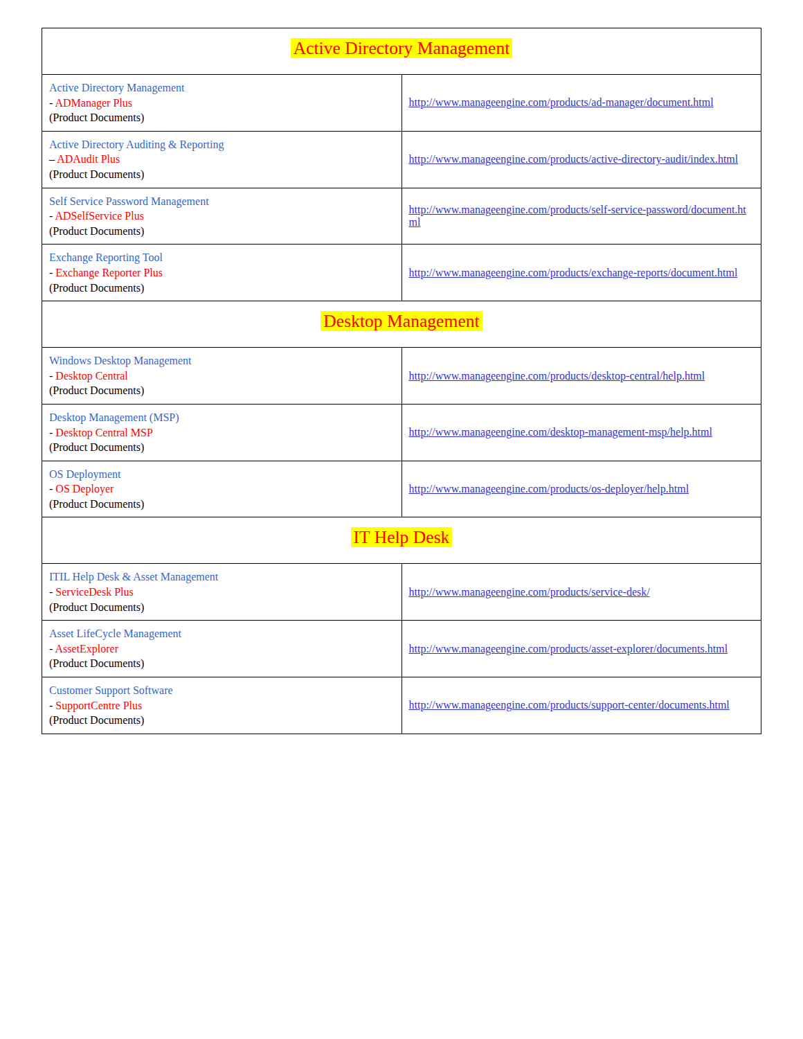| Active Directory Management |
| Active Directory Management - ADManager Plus (Product Documents) | http://www.manageengine.com/products/ad-manager/document.html |
| Active Directory Auditing & Reporting – ADAudit Plus (Product Documents) | http://www.manageengine.com/products/active-directory-audit/index.html |
| Self Service Password Management - ADSelfService Plus (Product Documents) | http://www.manageengine.com/products/self-service-password/document.html |
| Exchange Reporting Tool - Exchange Reporter Plus (Product Documents) | http://www.manageengine.com/products/exchange-reports/document.html |
| Desktop Management |
| Windows Desktop Management - Desktop Central (Product Documents) | http://www.manageengine.com/products/desktop-central/help.html |
| Desktop Management (MSP) - Desktop Central MSP (Product Documents) | http://www.manageengine.com/desktop-management-msp/help.html |
| OS Deployment - OS Deployer (Product Documents) | http://www.manageengine.com/products/os-deployer/help.html |
| IT Help Desk |
| ITIL Help Desk & Asset Management - ServiceDesk Plus (Product Documents) | http://www.manageengine.com/products/service-desk/ |
| Asset LifeCycle Management - AssetExplorer (Product Documents) | http://www.manageengine.com/products/asset-explorer/documents.html |
| Customer Support Software - SupportCentre Plus (Product Documents) | http://www.manageengine.com/products/support-center/documents.html |